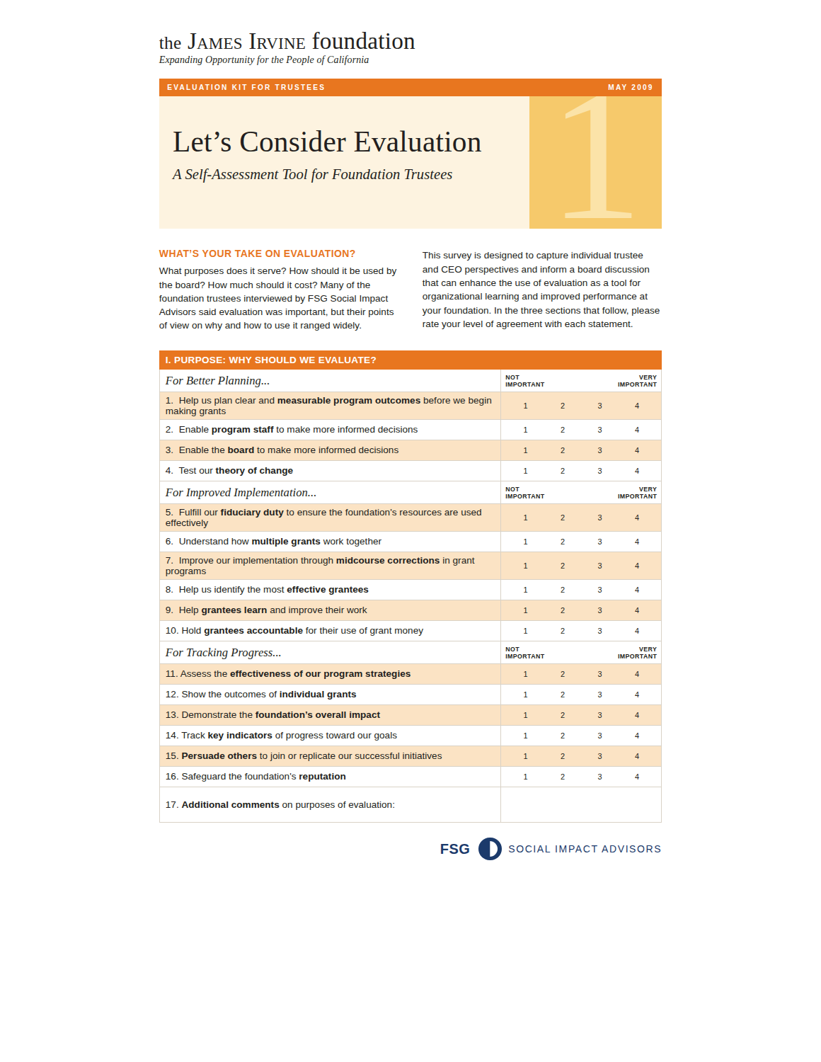the James Irvine foundation
Expanding Opportunity for the People of California
Evaluation Kit for Trustees
May 2009
1
Let’s Consider Evaluation
A Self-Assessment Tool for Foundation Trustees
What’s your take on evaluation?
What purposes does it serve? How should it be used by the board? How much should it cost? Many of the foundation trustees interviewed by FSG Social Impact Advisors said evaluation was important, but their points of view on why and how to use it ranged widely.
This survey is designed to capture individual trustee and CEO perspectives and inform a board discussion that can enhance the use of evaluation as a tool for organizational learning and improved performance at your foundation. In the three sections that follow, please rate your level of agreement with each statement.
| I. PURPOSE: WHY SHOULD WE EVALUATE? |
| --- |
| For Better Planning... | NOT IMPORTANT VERY IMPORTANT |
| 1. Help us plan clear and measurable program outcomes before we begin making grants | 1 2 3 4 |
| 2. Enable program staff to make more informed decisions | 1 2 3 4 |
| 3. Enable the board to make more informed decisions | 1 2 3 4 |
| 4. Test our theory of change | 1 2 3 4 |
| For Improved Implementation... | NOT IMPORTANT VERY IMPORTANT |
| 5. Fulfill our fiduciary duty to ensure the foundation's resources are used effectively | 1 2 3 4 |
| 6. Understand how multiple grants work together | 1 2 3 4 |
| 7. Improve our implementation through midcourse corrections in grant programs | 1 2 3 4 |
| 8. Help us identify the most effective grantees | 1 2 3 4 |
| 9. Help grantees learn and improve their work | 1 2 3 4 |
| 10. Hold grantees accountable for their use of grant money | 1 2 3 4 |
| For Tracking Progress... | NOT IMPORTANT VERY IMPORTANT |
| 11. Assess the effectiveness of our program strategies | 1 2 3 4 |
| 12. Show the outcomes of individual grants | 1 2 3 4 |
| 13. Demonstrate the foundation’s overall impact | 1 2 3 4 |
| 14. Track key indicators of progress toward our goals | 1 2 3 4 |
| 15. Persuade others to join or replicate our successful initiatives | 1 2 3 4 |
| 16. Safeguard the foundation's reputation | 1 2 3 4 |
| 17. Additional comments on purposes of evaluation: | |
FSG Social Impact Advisors